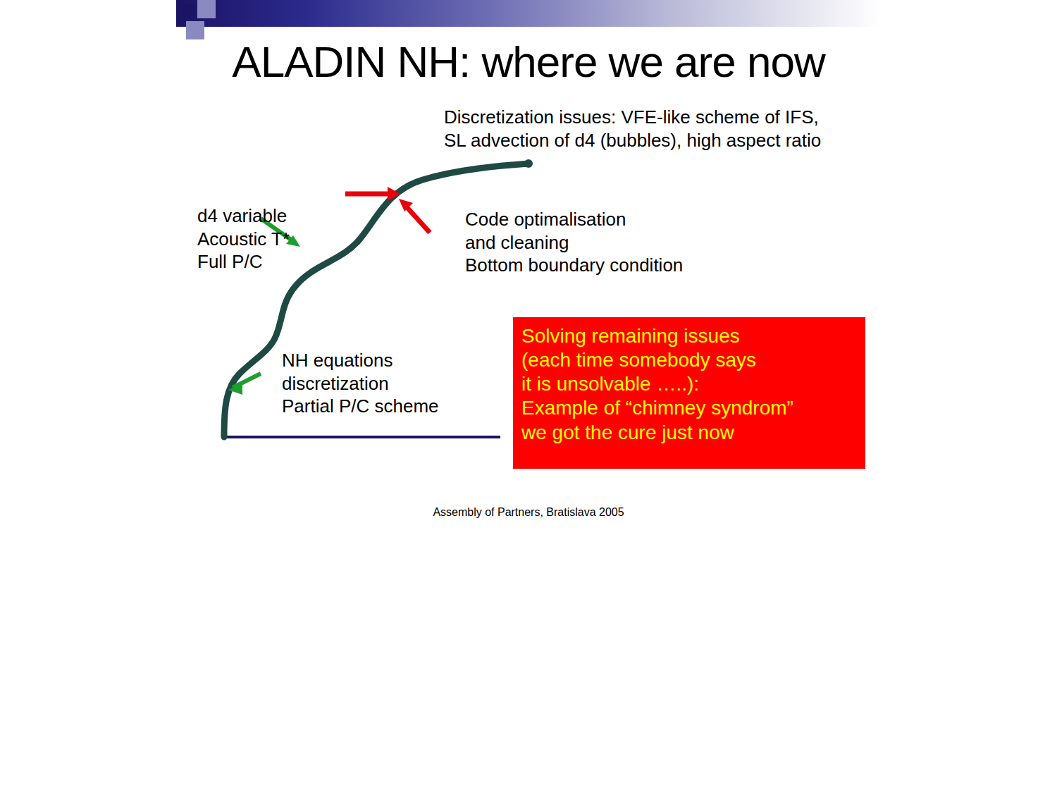ALADIN NH: where we are now
Discretization issues: VFE-like scheme of IFS,
SL advection of d4 (bubbles), high aspect ratio
d4 variable
Acoustic T*
Full P/C
Code optimalisation
and cleaning
Bottom boundary condition
NH equations
discretization
Partial P/C scheme
Solving remaining issues
(each time somebody says
it is unsolvable …..):
Example of “chimney syndrom”
we got the cure just now
Assembly of Partners, Bratislava 2005